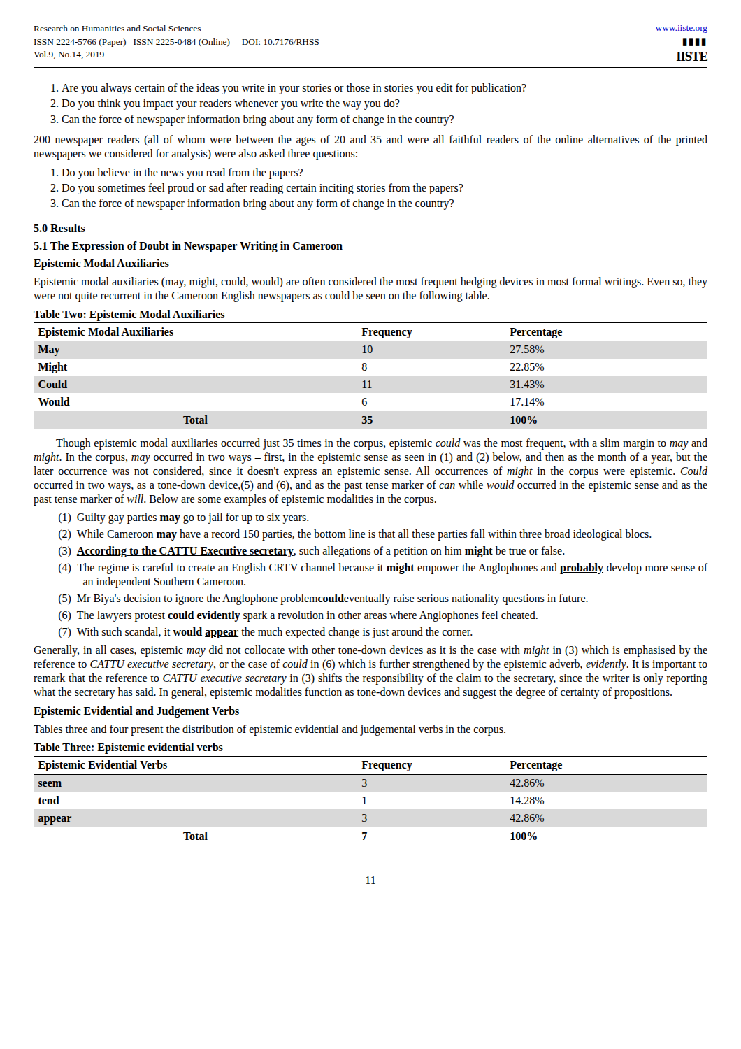Research on Humanities and Social Sciences
ISSN 2224-5766 (Paper) ISSN 2225-0484 (Online) DOI: 10.7176/RHSS
Vol.9, No.14, 2019
www.iiste.org
▮▮▮▮ IISTE
Are you always certain of the ideas you write in your stories or those in stories you edit for publication?
Do you think you impact your readers whenever you write the way you do?
Can the force of newspaper information bring about any form of change in the country?
200 newspaper readers (all of whom were between the ages of 20 and 35 and were all faithful readers of the online alternatives of the printed newspapers we considered for analysis) were also asked three questions:
Do you believe in the news you read from the papers?
Do you sometimes feel proud or sad after reading certain inciting stories from the papers?
Can the force of newspaper information bring about any form of change in the country?
5.0 Results
5.1 The Expression of Doubt in Newspaper Writing in Cameroon
Epistemic Modal Auxiliaries
Epistemic modal auxiliaries (may, might, could, would) are often considered the most frequent hedging devices in most formal writings. Even so, they were not quite recurrent in the Cameroon English newspapers as could be seen on the following table.
Table Two: Epistemic Modal Auxiliaries
| Epistemic Modal Auxiliaries | Frequency | Percentage |
| --- | --- | --- |
| May | 10 | 27.58% |
| Might | 8 | 22.85% |
| Could | 11 | 31.43% |
| Would | 6 | 17.14% |
| Total | 35 | 100% |
Though epistemic modal auxiliaries occurred just 35 times in the corpus, epistemic could was the most frequent, with a slim margin to may and might. In the corpus, may occurred in two ways – first, in the epistemic sense as seen in (1) and (2) below, and then as the month of a year, but the later occurrence was not considered, since it doesn't express an epistemic sense. All occurrences of might in the corpus were epistemic. Could occurred in two ways, as a tone-down device,(5) and (6), and as the past tense marker of can while would occurred in the epistemic sense and as the past tense marker of will. Below are some examples of epistemic modalities in the corpus.
Guilty gay parties may go to jail for up to six years.
While Cameroon may have a record 150 parties, the bottom line is that all these parties fall within three broad ideological blocs.
According to the CATTU Executive secretary, such allegations of a petition on him might be true or false.
The regime is careful to create an English CRTV channel because it might empower the Anglophones and probably develop more sense of an independent Southern Cameroon.
Mr Biya's decision to ignore the Anglophone problemcouldeventually raise serious nationality questions in future.
The lawyers protest could evidently spark a revolution in other areas where Anglophones feel cheated.
With such scandal, it would appear the much expected change is just around the corner.
Generally, in all cases, epistemic may did not collocate with other tone-down devices as it is the case with might in (3) which is emphasised by the reference to CATTU executive secretary, or the case of could in (6) which is further strengthened by the epistemic adverb, evidently. It is important to remark that the reference to CATTU executive secretary in (3) shifts the responsibility of the claim to the secretary, since the writer is only reporting what the secretary has said. In general, epistemic modalities function as tone-down devices and suggest the degree of certainty of propositions.
Epistemic Evidential and Judgement Verbs
Tables three and four present the distribution of epistemic evidential and judgemental verbs in the corpus.
Table Three: Epistemic evidential verbs
| Epistemic Evidential Verbs | Frequency | Percentage |
| --- | --- | --- |
| seem | 3 | 42.86% |
| tend | 1 | 14.28% |
| appear | 3 | 42.86% |
| Total | 7 | 100% |
11